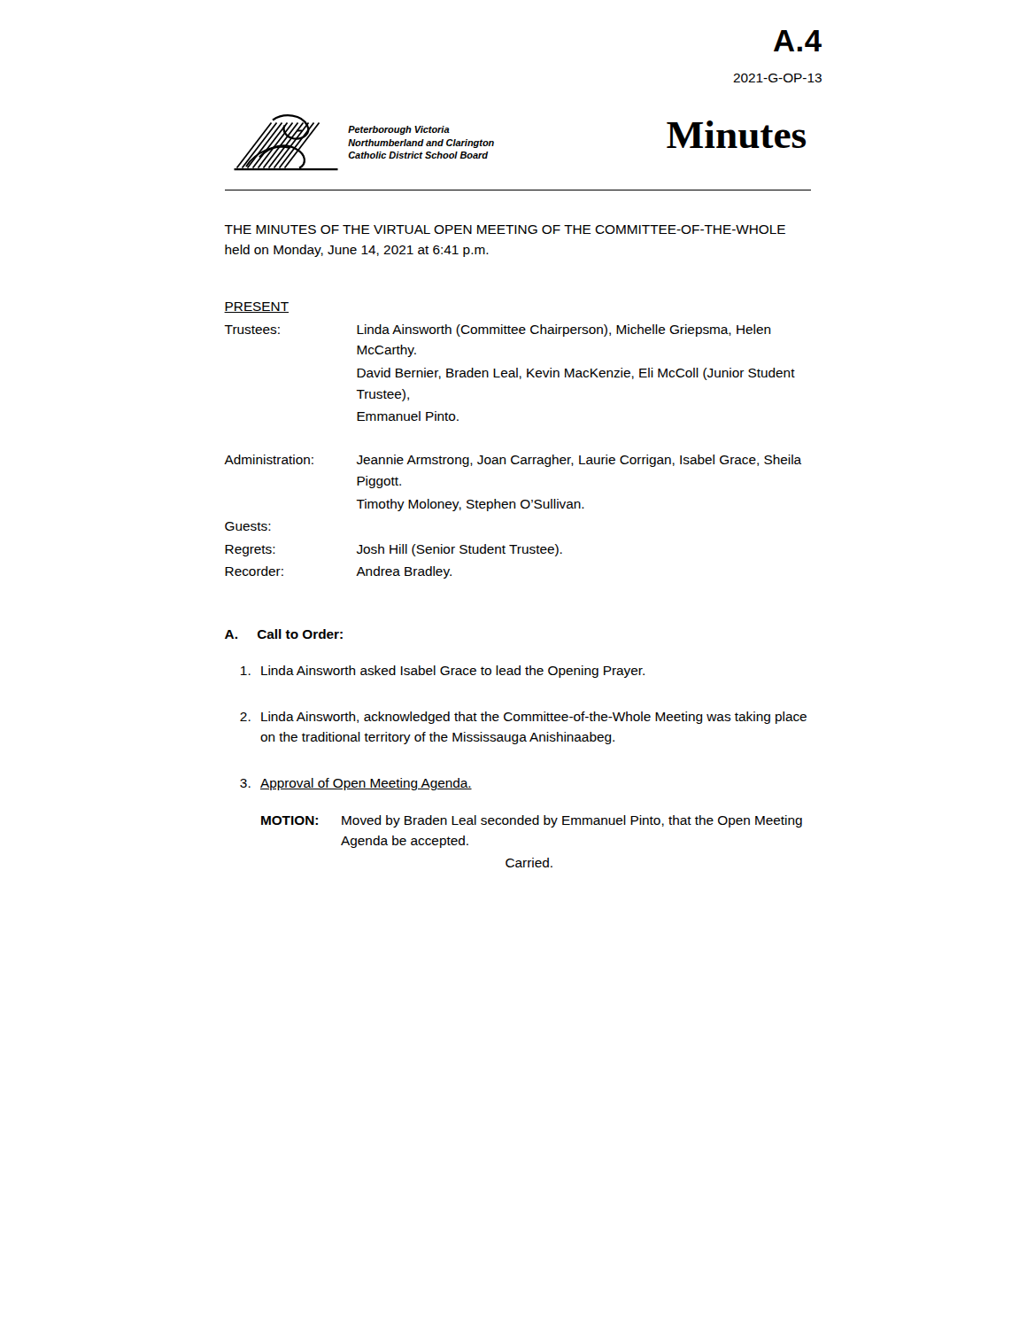A.4
2021-G-OP-13
Peterborough Victoria
Northumberland and Clarington
Catholic District School Board
Minutes
THE MINUTES OF THE VIRTUAL OPEN MEETING OF THE COMMITTEE-OF-THE-WHOLE held on Monday, June 14, 2021 at 6:41 p.m.
| PRESENT | |
| Trustees: | Linda Ainsworth (Committee Chairperson), Michelle Griepsma, Helen McCarthy. |
| | David Bernier, Braden Leal, Kevin MacKenzie, Eli McColl (Junior Student Trustee), |
| | Emmanuel Pinto. |
| Administration: | Jeannie Armstrong, Joan Carragher, Laurie Corrigan, Isabel Grace, Sheila Piggott. |
| | Timothy Moloney, Stephen O’Sullivan. |
| Guests: | |
| Regrets: | Josh Hill (Senior Student Trustee). |
| Recorder: | Andrea Bradley. |
A. Call to Order:
1. Linda Ainsworth asked Isabel Grace to lead the Opening Prayer.
2. Linda Ainsworth, acknowledged that the Committee-of-the-Whole Meeting was taking place on the traditional territory of the Mississauga Anishinaabeg.
3. Approval of Open Meeting Agenda.
MOTION:
Moved by Braden Leal seconded by Emmanuel Pinto, that the Open Meeting Agenda be accepted.
Carried.